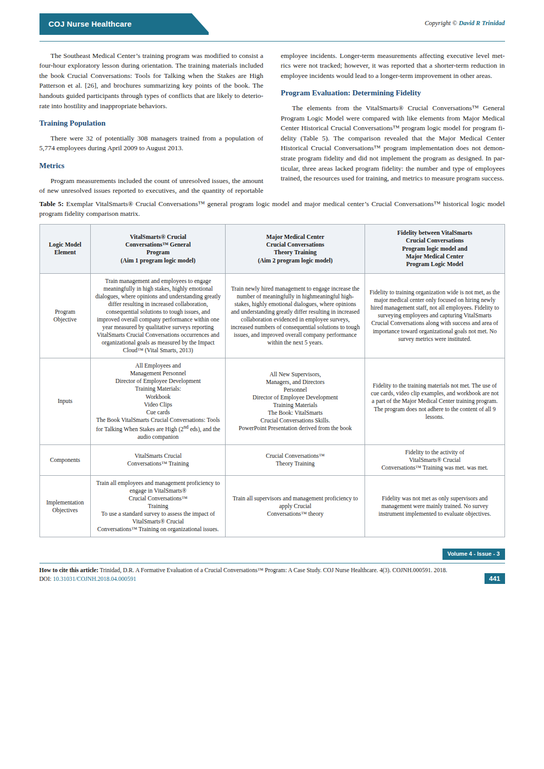COJ Nurse Healthcare
Copyright © David R Trinidad
The Southeast Medical Center’s training program was modified to consist a four-hour exploratory lesson during orientation. The training materials included the book Crucial Conversations: Tools for Talking when the Stakes are High Patterson et al. [26], and brochures summarizing key points of the book. The handouts guided participants through types of conflicts that are likely to deteriorate into hostility and inappropriate behaviors.
Training Population
There were 32 of potentially 308 managers trained from a population of 5,774 employees during April 2009 to August 2013.
Metrics
Program measurements included the count of unresolved issues, the amount of new unresolved issues reported to executives, and the quantity of reportable employee incidents. Longer-term measurements affecting executive level metrics were not tracked; however, it was reported that a shorter-term reduction in employee incidents would lead to a longer-term improvement in other areas.
Program Evaluation: Determining Fidelity
The elements from the VitalSmarts® Crucial Conversations™ General Program Logic Model were compared with like elements from Major Medical Center Historical Crucial Conversations™ program logic model for program fidelity (Table 5). The comparison revealed that the Major Medical Center Historical Crucial Conversations™ program implementation does not demonstrate program fidelity and did not implement the program as designed. In particular, three areas lacked program fidelity: the number and type of employees trained, the resources used for training, and metrics to measure program success.
Table 5: Exemplar VitalSmarts® Crucial Conversations™ general program logic model and major medical center’s Crucial Conversations™ historical logic model program fidelity comparison matrix.
| Logic Model Element | VitalSmarts® Crucial Conversations™ General Program (Aim 1 program logic model) | Major Medical Center Crucial Conversations Theory Training (Aim 2 program logic model) | Fidelity between VitalSmarts Crucial Conversations Program logic model and Major Medical Center Program Logic Model |
| --- | --- | --- | --- |
| Program Objective | Train management and employees to engage meaningfully in high stakes, highly emotional dialogues, where opinions and understanding greatly differ resulting in increased collaboration, consequential solutions to tough issues, and improved overall company performance within one year measured by qualitative surveys reporting VitalSmarts Crucial Conversations occurrences and organizational goals as measured by the Impact Cloud™ (Vital Smarts, 2013) | Train newly hired management to engage increase the number of meaningfully in highmeaningful high- stakes, highly emotional dialogues, where opinions and understanding greatly differ resulting in increased collaboration evidenced in employee surveys, increased numbers of consequential solutions to tough issues, and improved overall company performance within the next 5 years. | Fidelity to training organization wide is not met, as the major medical center only focused on hiring newly hired management staff, not all employees. Fidelity to surveying employees and capturing VitalSmarts Crucial Conversations along with success and area of importance toward organizational goals not met. No survey metrics were instituted. |
| Inputs | All Employees and Management Personnel Director of Employee Development Training Materials: Workbook Video Clips Cue cards The Book VitalSmarts Crucial Conversations: Tools for Talking When Stakes are High (2 nd eds), and the audio companion | All New Supervisors, Managers, and Directors Personnel Director of Employee Development Training Materials The Book: VitalSmarts Crucial Conversations Skills. PowerPoint Presentation derived from the book | Fidelity to the training materials not met. The use of cue cards, video clip examples, and workbook are not a part of the Major Medical Center training program. The program does not adhere to the content of all 9 lessons. |
| Components | VitalSmarts Crucial Conversations™ Training | Crucial Conversations™ Theory Training | Fidelity to the activity of VitalSmarts® Crucial Conversations™ Training was met. was met. |
| Implementation Objectives | Train all employees and management proficiency to engage in VitalSmarts® Crucial Conversations™ Training To use a standard survey to assess the impact of VitalSmarts® Crucial Conversations™ Training on organizational issues. | Train all supervisors and management proficiency to apply Crucial Conversations™ theory | Fidelity was not met as only supervisors and management were mainly trained. No survey instrument implemented to evaluate objectives. |
Volume 4 - Issue - 3
How to cite this article: Trinidad, D.R. A Formative Evaluation of a Crucial Conversations™ Program: A Case Study. COJ Nurse Healthcare. 4(3). COJNH.000591. 2018. DOI: 10.31031/COJNH.2018.04.000591
441